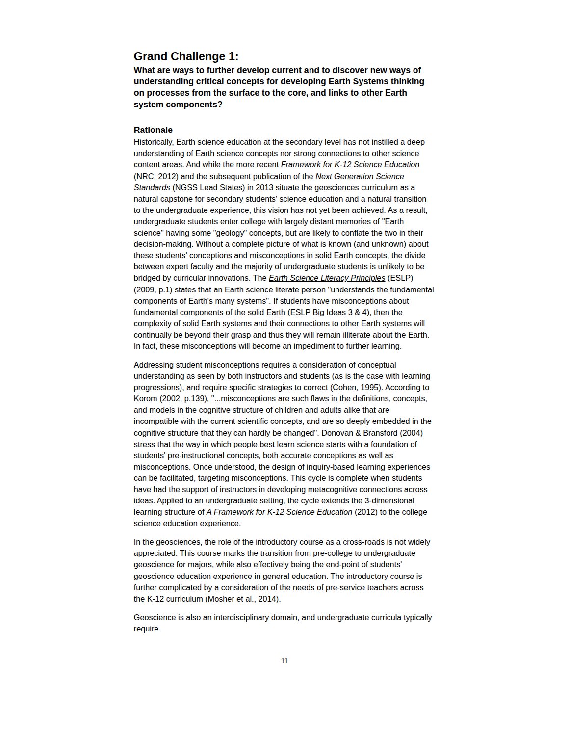Grand Challenge 1:
What are ways to further develop current and to discover new ways of understanding critical concepts for developing Earth Systems thinking on processes from the surface to the core, and links to other Earth system components?
Rationale
Historically, Earth science education at the secondary level has not instilled a deep understanding of Earth science concepts nor strong connections to other science content areas. And while the more recent Framework for K-12 Science Education (NRC, 2012) and the subsequent publication of the Next Generation Science Standards (NGSS Lead States) in 2013 situate the geosciences curriculum as a natural capstone for secondary students' science education and a natural transition to the undergraduate experience, this vision has not yet been achieved. As a result, undergraduate students enter college with largely distant memories of "Earth science" having some "geology" concepts, but are likely to conflate the two in their decision-making. Without a complete picture of what is known (and unknown) about these students' conceptions and misconceptions in solid Earth concepts, the divide between expert faculty and the majority of undergraduate students is unlikely to be bridged by curricular innovations. The Earth Science Literacy Principles (ESLP) (2009, p.1) states that an Earth science literate person "understands the fundamental components of Earth's many systems". If students have misconceptions about fundamental components of the solid Earth (ESLP Big Ideas 3 & 4), then the complexity of solid Earth systems and their connections to other Earth systems will continually be beyond their grasp and thus they will remain illiterate about the Earth. In fact, these misconceptions will become an impediment to further learning.
Addressing student misconceptions requires a consideration of conceptual understanding as seen by both instructors and students (as is the case with learning progressions), and require specific strategies to correct (Cohen, 1995). According to Korom (2002, p.139), "...misconceptions are such flaws in the definitions, concepts, and models in the cognitive structure of children and adults alike that are incompatible with the current scientific concepts, and are so deeply embedded in the cognitive structure that they can hardly be changed". Donovan & Bransford (2004) stress that the way in which people best learn science starts with a foundation of students' pre-instructional concepts, both accurate conceptions as well as misconceptions. Once understood, the design of inquiry-based learning experiences can be facilitated, targeting misconceptions. This cycle is complete when students have had the support of instructors in developing metacognitive connections across ideas. Applied to an undergraduate setting, the cycle extends the 3-dimensional learning structure of A Framework for K-12 Science Education (2012) to the college science education experience.
In the geosciences, the role of the introductory course as a cross-roads is not widely appreciated. This course marks the transition from pre-college to undergraduate geoscience for majors, while also effectively being the end-point of students' geoscience education experience in general education. The introductory course is further complicated by a consideration of the needs of pre-service teachers across the K-12 curriculum (Mosher et al., 2014).
Geoscience is also an interdisciplinary domain, and undergraduate curricula typically require
11